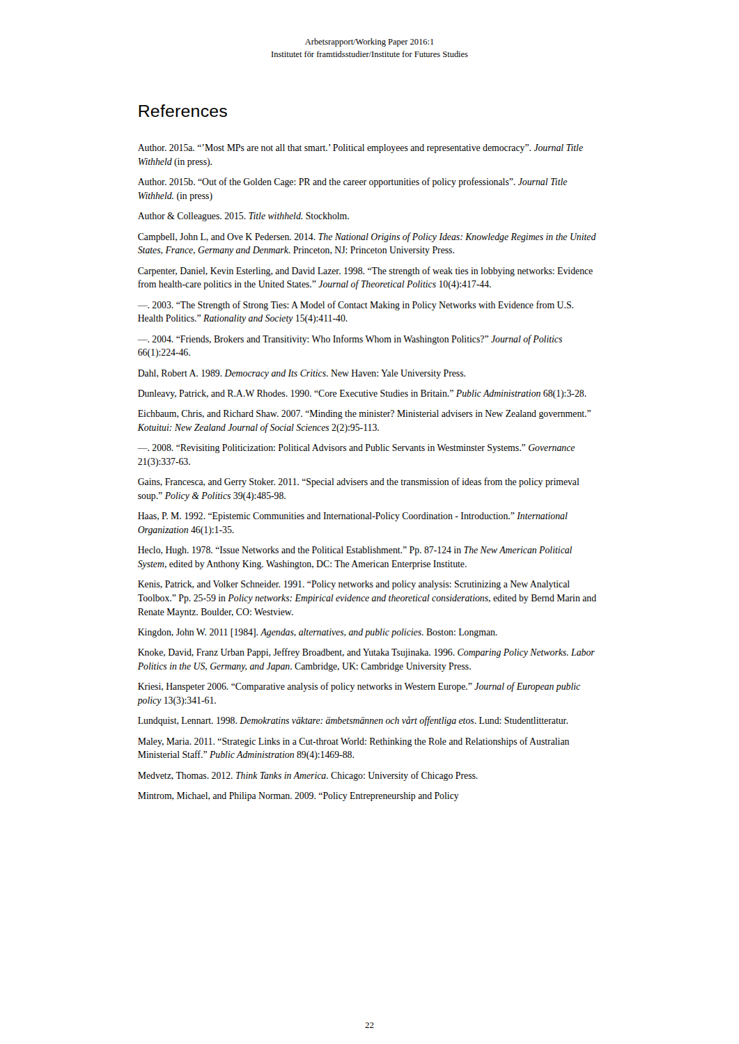Arbetsrapport/Working Paper 2016:1 Institutet för framtidsstudier/Institute for Futures Studies
References
Author. 2015a. “’Most MPs are not all that smart.’ Political employees and representative democracy”. Journal Title Withheld (in press).
Author. 2015b. “Out of the Golden Cage: PR and the career opportunities of policy professionals”. Journal Title Withheld. (in press)
Author & Colleagues. 2015. Title withheld. Stockholm.
Campbell, John L, and Ove K Pedersen. 2014. The National Origins of Policy Ideas: Knowledge Regimes in the United States, France, Germany and Denmark. Princeton, NJ: Princeton University Press.
Carpenter, Daniel, Kevin Esterling, and David Lazer. 1998. “The strength of weak ties in lobbying networks: Evidence from health-care politics in the United States.” Journal of Theoretical Politics 10(4):417-44.
—. 2003. “The Strength of Strong Ties: A Model of Contact Making in Policy Networks with Evidence from U.S. Health Politics.” Rationality and Society 15(4):411-40.
—. 2004. “Friends, Brokers and Transitivity: Who Informs Whom in Washington Politics?” Journal of Politics 66(1):224-46.
Dahl, Robert A. 1989. Democracy and Its Critics. New Haven: Yale University Press.
Dunleavy, Patrick, and R.A.W Rhodes. 1990. “Core Executive Studies in Britain.” Public Administration 68(1):3-28.
Eichbaum, Chris, and Richard Shaw. 2007. “Minding the minister? Ministerial advisers in New Zealand government.” Kotuitui: New Zealand Journal of Social Sciences 2(2):95-113.
—. 2008. “Revisiting Politicization: Political Advisors and Public Servants in Westminster Systems.” Governance 21(3):337-63.
Gains, Francesca, and Gerry Stoker. 2011. “Special advisers and the transmission of ideas from the policy primeval soup.” Policy & Politics 39(4):485-98.
Haas, P. M. 1992. “Epistemic Communities and International-Policy Coordination - Introduction.” International Organization 46(1):1-35.
Heclo, Hugh. 1978. “Issue Networks and the Political Establishment.” Pp. 87-124 in The New American Political System, edited by Anthony King. Washington, DC: The American Enterprise Institute.
Kenis, Patrick, and Volker Schneider. 1991. “Policy networks and policy analysis: Scrutinizing a New Analytical Toolbox.” Pp. 25-59 in Policy networks: Empirical evidence and theoretical considerations, edited by Bernd Marin and Renate Mayntz. Boulder, CO: Westview.
Kingdon, John W. 2011 [1984]. Agendas, alternatives, and public policies. Boston: Longman.
Knoke, David, Franz Urban Pappi, Jeffrey Broadbent, and Yutaka Tsujinaka. 1996. Comparing Policy Networks. Labor Politics in the US, Germany, and Japan. Cambridge, UK: Cambridge University Press.
Kriesi, Hanspeter 2006. “Comparative analysis of policy networks in Western Europe.” Journal of European public policy 13(3):341-61.
Lundquist, Lennart. 1998. Demokratins väktare: ämbetsmännen och vårt offentliga etos. Lund: Studentlitteratur.
Maley, Maria. 2011. “Strategic Links in a Cut-throat World: Rethinking the Role and Relationships of Australian Ministerial Staff.” Public Administration 89(4):1469-88.
Medvetz, Thomas. 2012. Think Tanks in America. Chicago: University of Chicago Press.
Mintrom, Michael, and Philipa Norman. 2009. “Policy Entrepreneurship and Policy
22